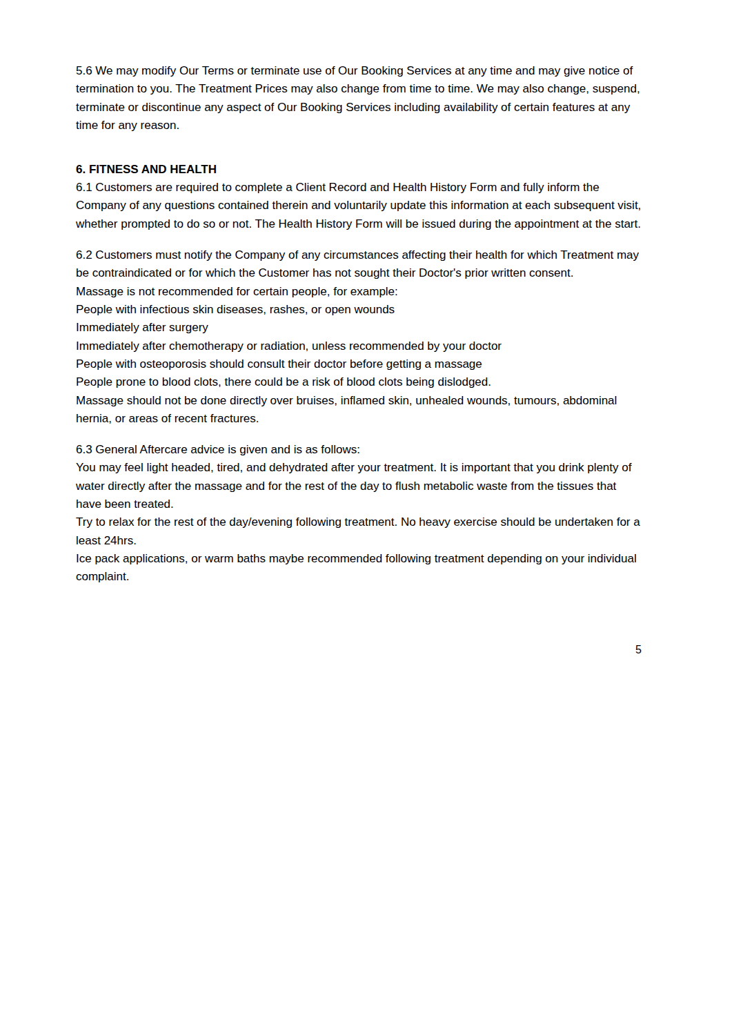5.6 We may modify Our Terms or terminate use of Our Booking Services at any time and may give notice of termination to you. The Treatment Prices may also change from time to time. We may also change, suspend, terminate or discontinue any aspect of Our Booking Services including availability of certain features at any time for any reason.
6. FITNESS AND HEALTH
6.1 Customers are required to complete a Client Record and Health History Form and fully inform the Company of any questions contained therein and voluntarily update this information at each subsequent visit, whether prompted to do so or not. The Health History Form will be issued during the appointment at the start.
6.2 Customers must notify the Company of any circumstances affecting their health for which Treatment may be contraindicated or for which the Customer has not sought their Doctor's prior written consent.
Massage is not recommended for certain people, for example:
People with infectious skin diseases, rashes, or open wounds
Immediately after surgery
Immediately after chemotherapy or radiation, unless recommended by your doctor
People with osteoporosis should consult their doctor before getting a massage
People prone to blood clots, there could be a risk of blood clots being dislodged.
Massage should not be done directly over bruises, inflamed skin, unhealed wounds, tumours, abdominal hernia, or areas of recent fractures.
6.3 General Aftercare advice is given and is as follows:
You may feel light headed, tired, and dehydrated after your treatment. It is important that you drink plenty of water directly after the massage and for the rest of the day to flush metabolic waste from the tissues that have been treated.
Try to relax for the rest of the day/evening following treatment. No heavy exercise should be undertaken for a least 24hrs.
Ice pack applications, or warm baths maybe recommended following treatment depending on your individual complaint.
5